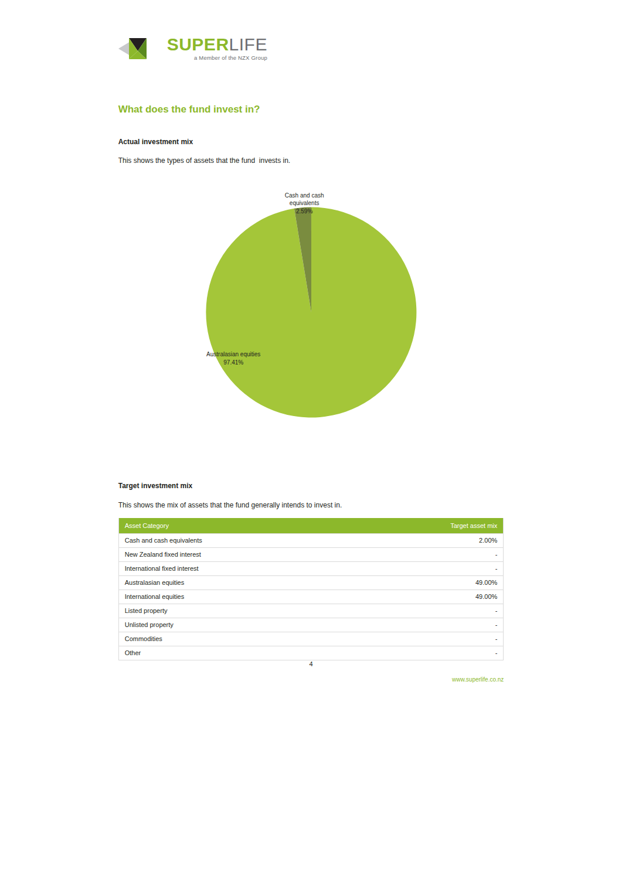SUPER LIFE
a Member of the NZX Group
What does the fund invest in?
Actual investment mix
This shows the types of assets that the fund invests in.
Cash and cash equivalents
2.59%
Australasian equities
97.41%
Target investment mix
This shows the mix of assets that the fund generally intends to invest in.
| Asset Category | Target asset mix |
| --- | --- |
| Cash and cash equivalents | 2.00% |
| New Zealand fixed interest | - |
| International fixed interest | - |
| Australasian equities | 49.00% |
| International equities | 49.00% |
| Listed property | - |
| Unlisted property | - |
| Commodities | - |
| Other | - |
4
www.superlife.co.nz